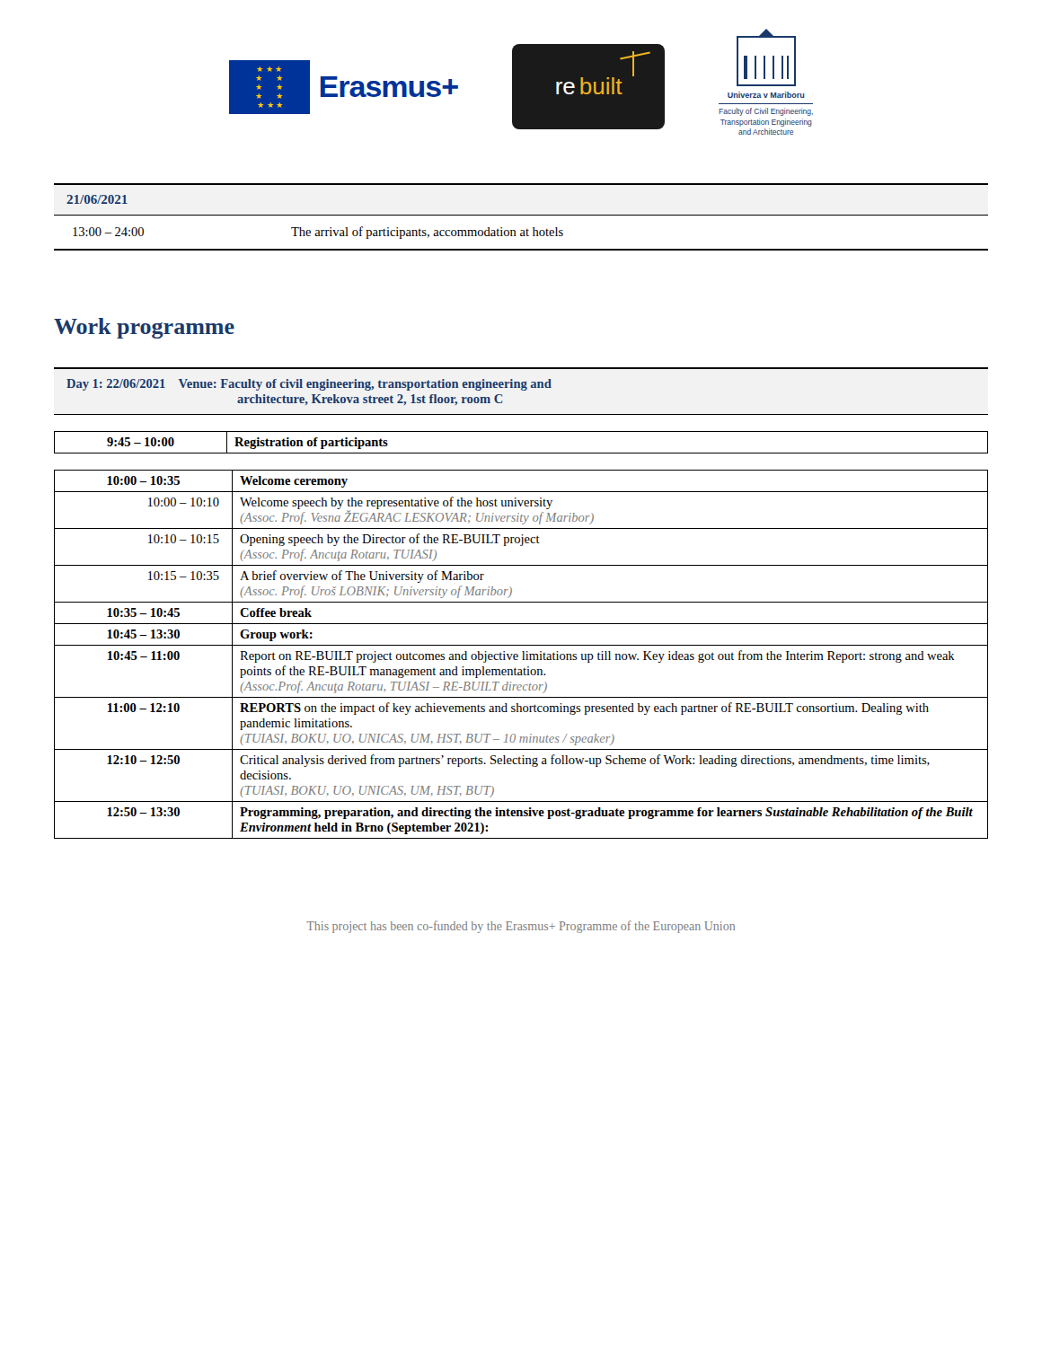Erasmus+
re built
Univerza v Mariboru
Faculty of Civil Engineering,
Transportation Engineering
and Architecture
| 21/06/2021 |
| 13:00 – 24:00 | The arrival of participants, accommodation at hotels |
Work programme
| Day 1: 22/06/2021 Venue: Faculty of civil engineering, transportation engineering and architecture, Krekova street 2, 1st floor, room C |
| 9:45 – 10:00 | Registration of participants |
| 10:00 – 10:35 | Welcome ceremony |
| 10:00 – 10:10 | Welcome speech by the representative of the host university (Assoc. Prof. Vesna ŽEGARAC LESKOVAR; University of Maribor) |
| 10:10 – 10:15 | Opening speech by the Director of the RE-BUILT project (Assoc. Prof. Ancuţa Rotaru, TUIASI) |
| 10:15 – 10:35 | A brief overview of The University of Maribor (Assoc. Prof. Uroš LOBNIK; University of Maribor) |
| 10:35 – 10:45 | Coffee break |
| 10:45 – 13:30 | Group work: |
| 10:45 – 11:00 | Report on RE-BUILT project outcomes and objective limitations up till now. Key ideas got out from the Interim Report: strong and weak points of the RE-BUILT management and implementation. (Assoc.Prof. Ancuţa Rotaru, TUIASI – RE-BUILT director) |
| 11:00 – 12:10 | REPORTS on the impact of key achievements and shortcomings presented by each partner of RE-BUILT consortium. Dealing with pandemic limitations. (TUIASI, BOKU, UO, UNICAS, UM, HST, BUT – 10 minutes / speaker) |
| 12:10 – 12:50 | Critical analysis derived from partners’ reports. Selecting a follow-up Scheme of Work: leading directions, amendments, time limits, decisions. (TUIASI, BOKU, UO, UNICAS, UM, HST, BUT) |
| 12:50 – 13:30 | Programming, preparation, and directing the intensive post-graduate programme for learners Sustainable Rehabilitation of the Built Environment held in Brno (September 2021): |
This project has been co-funded by the Erasmus+ Programme of the European Union